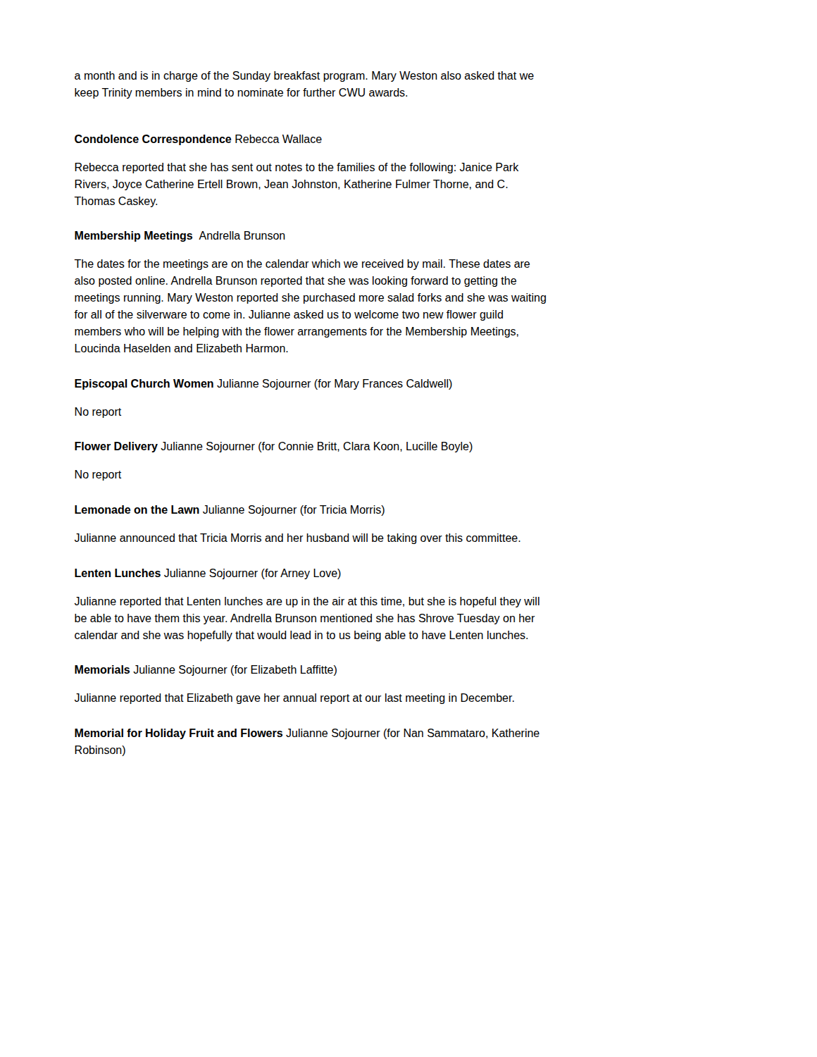a month and is in charge of the Sunday breakfast program. Mary Weston also asked that we keep Trinity members in mind to nominate for further CWU awards.
Condolence Correspondence Rebecca Wallace
Rebecca reported that she has sent out notes to the families of the following: Janice Park Rivers, Joyce Catherine Ertell Brown, Jean Johnston, Katherine Fulmer Thorne, and C. Thomas Caskey.
Membership Meetings Andrella Brunson
The dates for the meetings are on the calendar which we received by mail. These dates are also posted online. Andrella Brunson reported that she was looking forward to getting the meetings running. Mary Weston reported she purchased more salad forks and she was waiting for all of the silverware to come in. Julianne asked us to welcome two new flower guild members who will be helping with the flower arrangements for the Membership Meetings, Loucinda Haselden and Elizabeth Harmon.
Episcopal Church Women Julianne Sojourner (for Mary Frances Caldwell)
No report
Flower Delivery Julianne Sojourner (for Connie Britt, Clara Koon, Lucille Boyle)
No report
Lemonade on the Lawn Julianne Sojourner (for Tricia Morris)
Julianne announced that Tricia Morris and her husband will be taking over this committee.
Lenten Lunches Julianne Sojourner (for Arney Love)
Julianne reported that Lenten lunches are up in the air at this time, but she is hopeful they will be able to have them this year. Andrella Brunson mentioned she has Shrove Tuesday on her calendar and she was hopefully that would lead in to us being able to have Lenten lunches.
Memorials Julianne Sojourner (for Elizabeth Laffitte)
Julianne reported that Elizabeth gave her annual report at our last meeting in December.
Memorial for Holiday Fruit and Flowers Julianne Sojourner (for Nan Sammataro, Katherine Robinson)